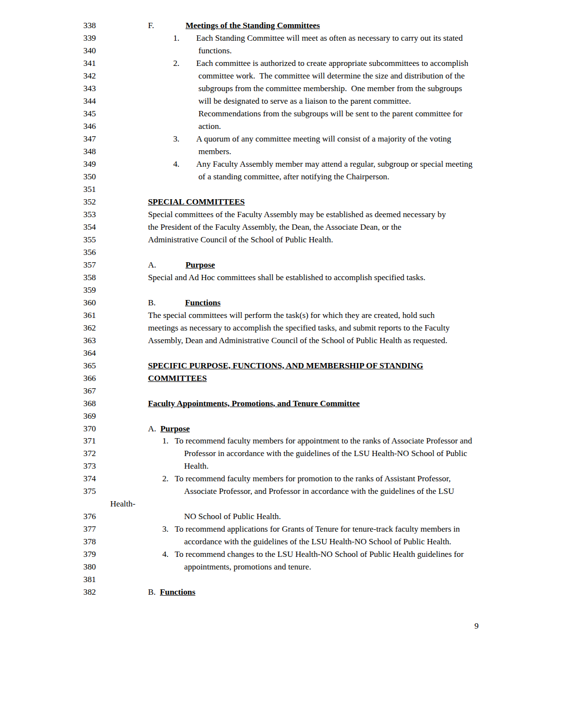| 338 | F. Meetings of the Standing Committees |
| 339 | 1. Each Standing Committee will meet as often as necessary to carry out its stated |
| 340 | functions. |
| 341 | 2. Each committee is authorized to create appropriate subcommittees to accomplish |
| 342 | committee work. The committee will determine the size and distribution of the |
| 343 | subgroups from the committee membership. One member from the subgroups |
| 344 | will be designated to serve as a liaison to the parent committee. |
| 345 | Recommendations from the subgroups will be sent to the parent committee for |
| 346 | action. |
| 347 | 3. A quorum of any committee meeting will consist of a majority of the voting |
| 348 | members. |
| 349 | 4. Any Faculty Assembly member may attend a regular, subgroup or special meeting |
| 350 | of a standing committee, after notifying the Chairperson. |
| 351 | |
| 352 | SPECIAL COMMITTEES |
| 353 | Special committees of the Faculty Assembly may be established as deemed necessary by |
| 354 | the President of the Faculty Assembly, the Dean, the Associate Dean, or the |
| 355 | Administrative Council of the School of Public Health. |
| 356 | |
| 357 | A. Purpose |
| 358 | Special and Ad Hoc committees shall be established to accomplish specified tasks. |
| 359 | |
| 360 | B. Functions |
| 361 | The special committees will perform the task(s) for which they are created, hold such |
| 362 | meetings as necessary to accomplish the specified tasks, and submit reports to the Faculty |
| 363 | Assembly, Dean and Administrative Council of the School of Public Health as requested. |
| 364 | |
| 365 | SPECIFIC PURPOSE, FUNCTIONS, AND MEMBERSHIP OF STANDING |
| 366 | COMMITTEES |
| 367 | |
| 368 | Faculty Appointments, Promotions, and Tenure Committee |
| 369 | |
| 370 | A. Purpose |
| 371 | 1. To recommend faculty members for appointment to the ranks of Associate Professor and |
| 372 | Professor in accordance with the guidelines of the LSU Health-NO School of Public |
| 373 | Health. |
| 374 | 2. To recommend faculty members for promotion to the ranks of Assistant Professor, |
| 375 | Associate Professor, and Professor in accordance with the guidelines of the LSU Health- |
| 376 | NO School of Public Health. |
| 377 | 3. To recommend applications for Grants of Tenure for tenure-track faculty members in |
| 378 | accordance with the guidelines of the LSU Health-NO School of Public Health. |
| 379 | 4. To recommend changes to the LSU Health-NO School of Public Health guidelines for |
| 380 | appointments, promotions and tenure. |
| 381 | |
| 382 | B. Functions |
9